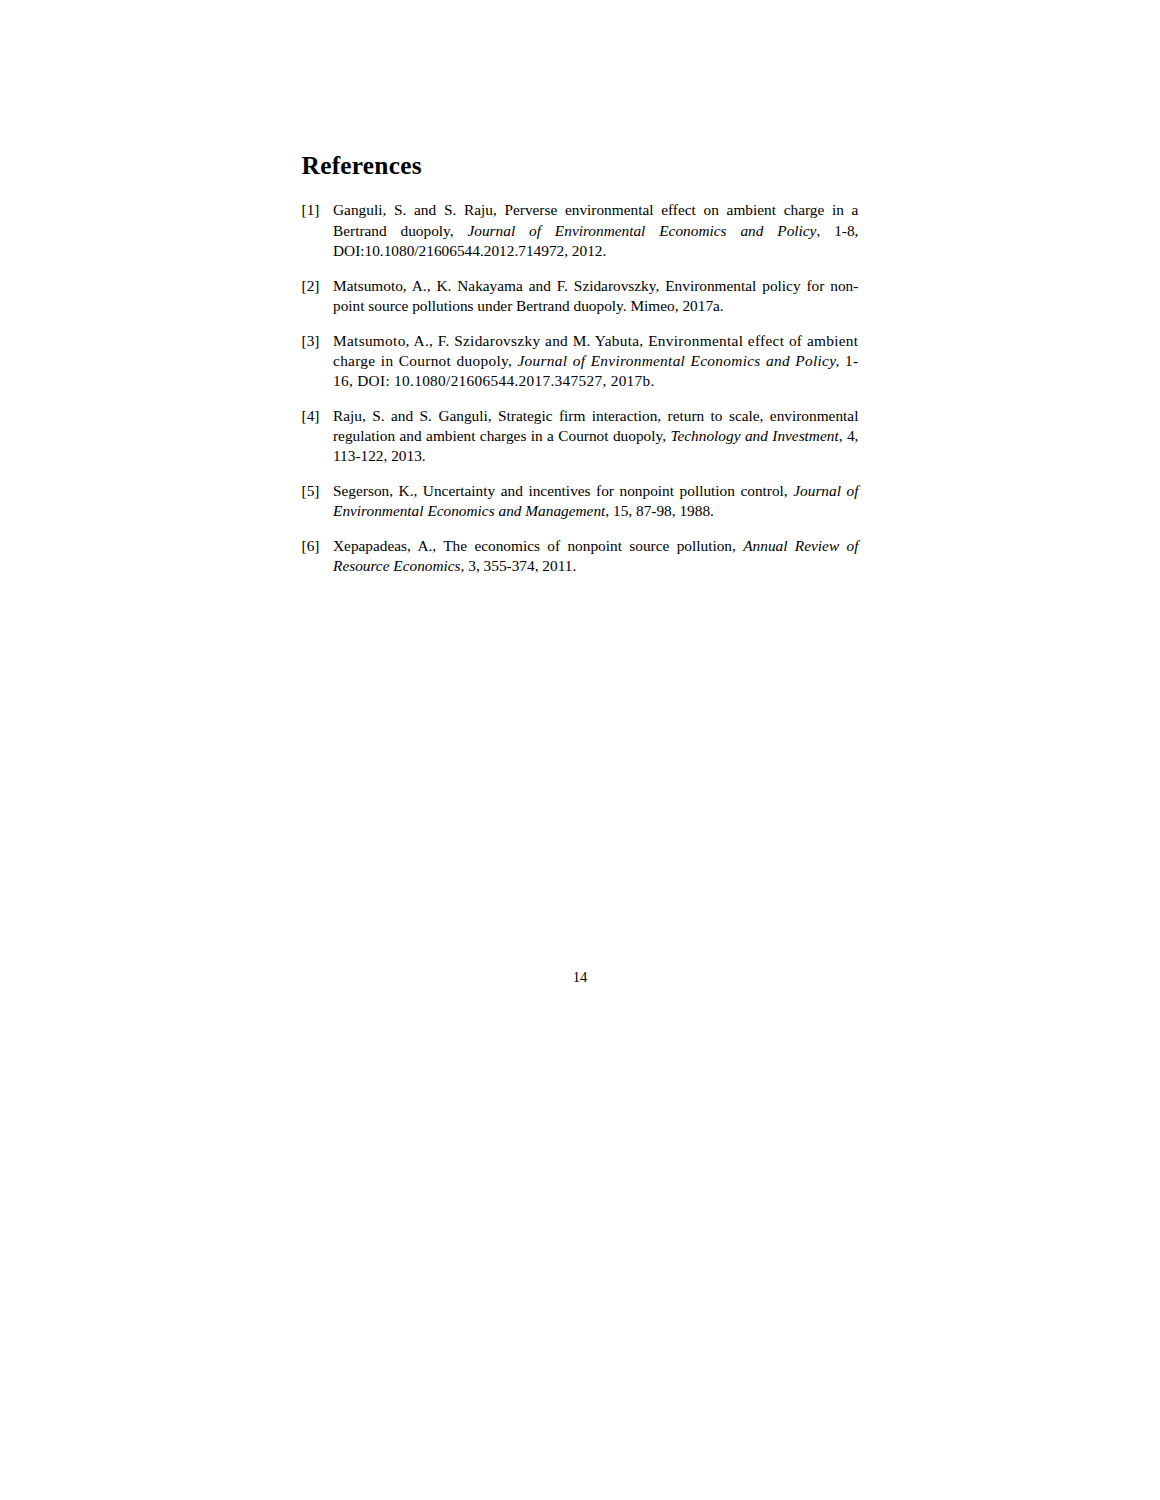References
[1] Ganguli, S. and S. Raju, Perverse environmental effect on ambient charge in a Bertrand duopoly, Journal of Environmental Economics and Policy, 1-8, DOI:10.1080/21606544.2012.714972, 2012.
[2] Matsumoto, A., K. Nakayama and F. Szidarovszky, Environmental policy for non-point source pollutions under Bertrand duopoly. Mimeo, 2017a.
[3] Matsumoto, A., F. Szidarovszky and M. Yabuta, Environmental effect of ambient charge in Cournot duopoly, Journal of Environmental Economics and Policy, 1-16, DOI: 10.1080/21606544.2017.347527, 2017b.
[4] Raju, S. and S. Ganguli, Strategic firm interaction, return to scale, environmental regulation and ambient charges in a Cournot duopoly, Technology and Investment, 4, 113-122, 2013.
[5] Segerson, K., Uncertainty and incentives for nonpoint pollution control, Journal of Environmental Economics and Management, 15, 87-98, 1988.
[6] Xepapadeas, A., The economics of nonpoint source pollution, Annual Review of Resource Economics, 3, 355-374, 2011.
14